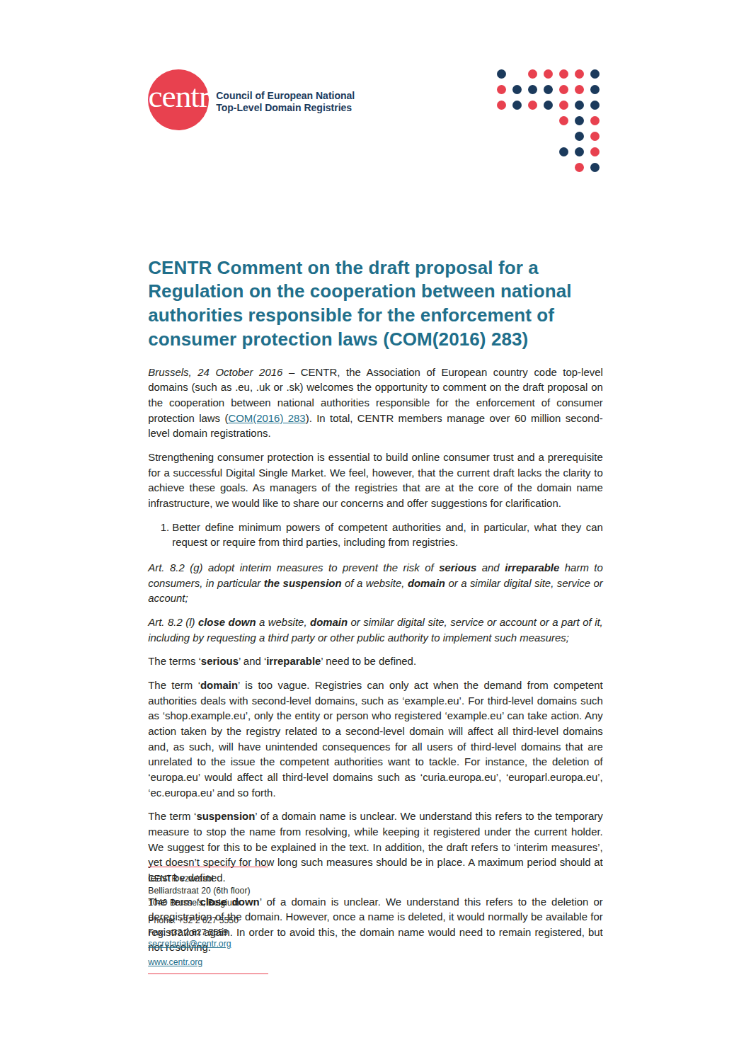centr
Council of European National
Top-Level Domain Registries
CENTR Comment on the draft proposal for a Regulation on the cooperation between national authorities responsible for the enforcement of consumer protection laws (COM(2016) 283)
Brussels, 24 October 2016 – CENTR, the Association of European country code top-level domains (such as .eu, .uk or .sk) welcomes the opportunity to comment on the draft proposal on the cooperation between national authorities responsible for the enforcement of consumer protection laws (COM(2016) 283). In total, CENTR members manage over 60 million second-level domain registrations.
Strengthening consumer protection is essential to build online consumer trust and a prerequisite for a successful Digital Single Market. We feel, however, that the current draft lacks the clarity to achieve these goals. As managers of the registries that are at the core of the domain name infrastructure, we would like to share our concerns and offer suggestions for clarification.
Better define minimum powers of competent authorities and, in particular, what they can request or require from third parties, including from registries.
Art. 8.2 (g) adopt interim measures to prevent the risk of serious and irreparable harm to consumers, in particular the suspension of a website, domain or a similar digital site, service or account;
Art. 8.2 (l) close down a website, domain or similar digital site, service or account or a part of it, including by requesting a third party or other public authority to implement such measures;
The terms ‘serious’ and ‘irreparable’ need to be defined.
The term ‘domain’ is too vague. Registries can only act when the demand from competent authorities deals with second-level domains, such as ‘example.eu’. For third-level domains such as ‘shop.example.eu’, only the entity or person who registered ‘example.eu’ can take action. Any action taken by the registry related to a second-level domain will affect all third-level domains and, as such, will have unintended consequences for all users of third-level domains that are unrelated to the issue the competent authorities want to tackle. For instance, the deletion of ‘europa.eu’ would affect all third-level domains such as ‘curia.europa.eu’, ‘europarl.europa.eu’, ‘ec.europa.eu’ and so forth.
The term ‘suspension’ of a domain name is unclear. We understand this refers to the temporary measure to stop the name from resolving, while keeping it registered under the current holder. We suggest for this to be explained in the text. In addition, the draft refers to ‘interim measures’, yet doesn’t specify for how long such measures should be in place. A maximum period should at least be defined.
The term ‘close down’ of a domain is unclear. We understand this refers to the deletion or deregistration of the domain. However, once a name is deleted, it would normally be available for registration again. In order to avoid this, the domain name would need to remain registered, but not resolving.
CENTR vzw/asbl
Belliardstraat 20 (6th floor)
1040 Brussels, Belgium
Phone: +32 2 627 5550
Fax: +32 2 627 5559
secretariat@centr.org
www.centr.org